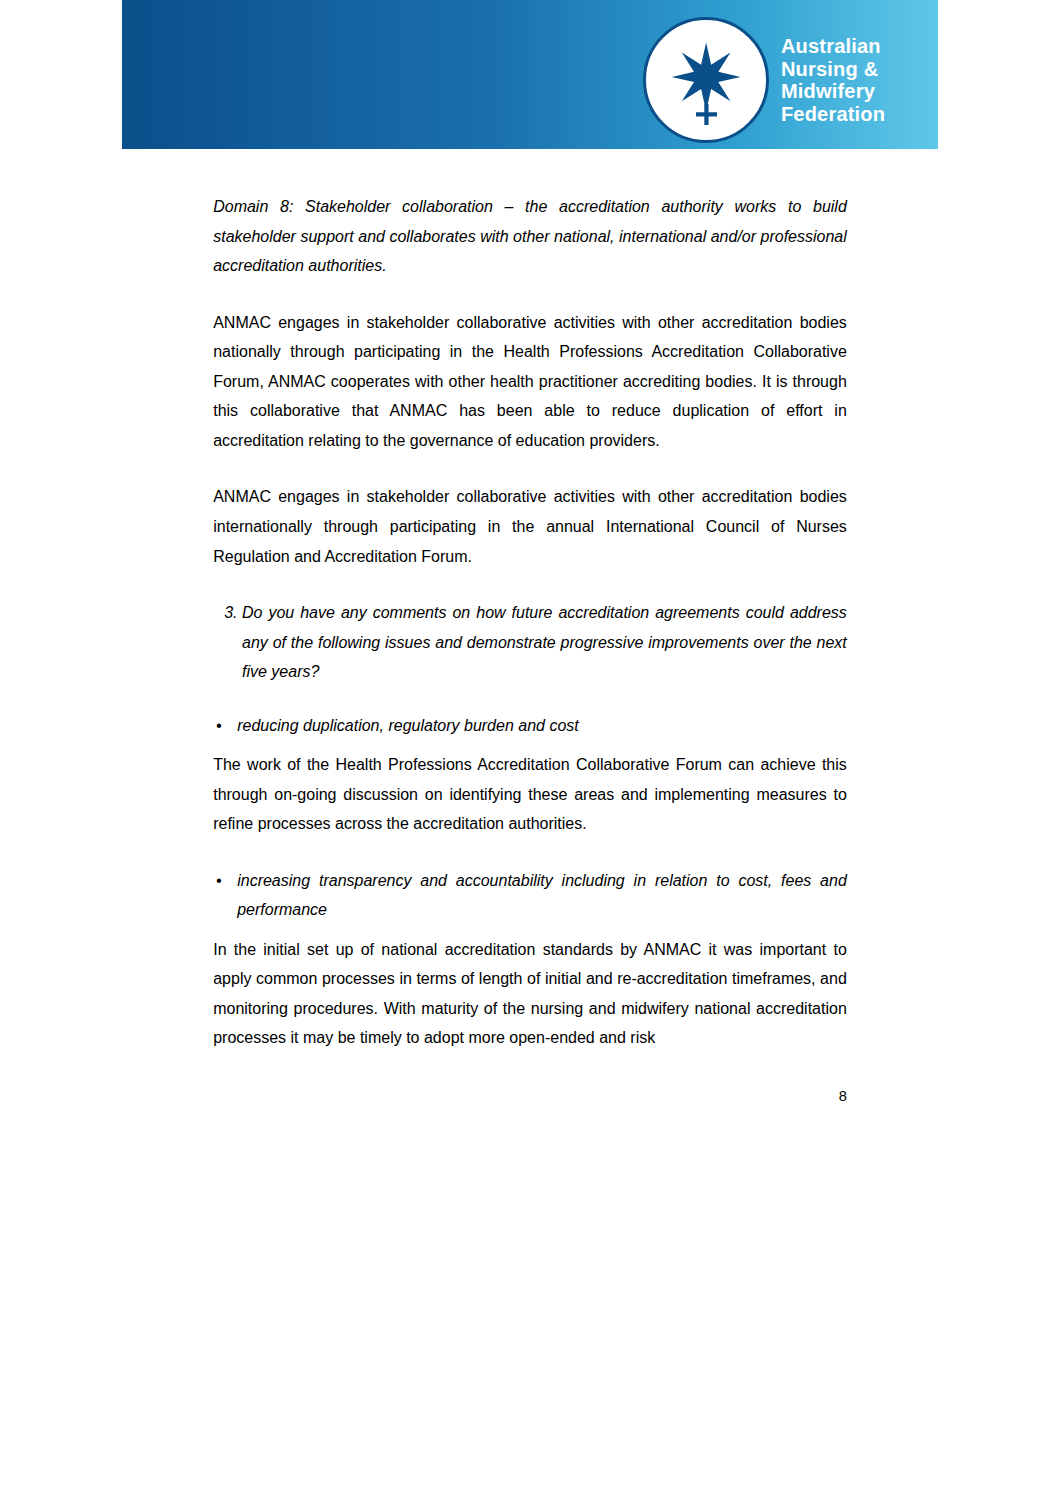✷
Australian
Nursing &
Midwifery
Federation
Domain 8: Stakeholder collaboration – the accreditation authority works to build stakeholder support and collaborates with other national, international and/or professional accreditation authorities.
ANMAC engages in stakeholder collaborative activities with other accreditation bodies nationally through participating in the Health Professions Accreditation Collaborative Forum, ANMAC cooperates with other health practitioner accrediting bodies. It is through this collaborative that ANMAC has been able to reduce duplication of effort in accreditation relating to the governance of education providers.
ANMAC engages in stakeholder collaborative activities with other accreditation bodies internationally through participating in the annual International Council of Nurses Regulation and Accreditation Forum.
Do you have any comments on how future accreditation agreements could address any of the following issues and demonstrate progressive improvements over the next five years?
reducing duplication, regulatory burden and cost
The work of the Health Professions Accreditation Collaborative Forum can achieve this through on-going discussion on identifying these areas and implementing measures to refine processes across the accreditation authorities.
increasing transparency and accountability including in relation to cost, fees and performance
In the initial set up of national accreditation standards by ANMAC it was important to apply common processes in terms of length of initial and re-accreditation timeframes, and monitoring procedures. With maturity of the nursing and midwifery national accreditation processes it may be timely to adopt more open-ended and risk
8